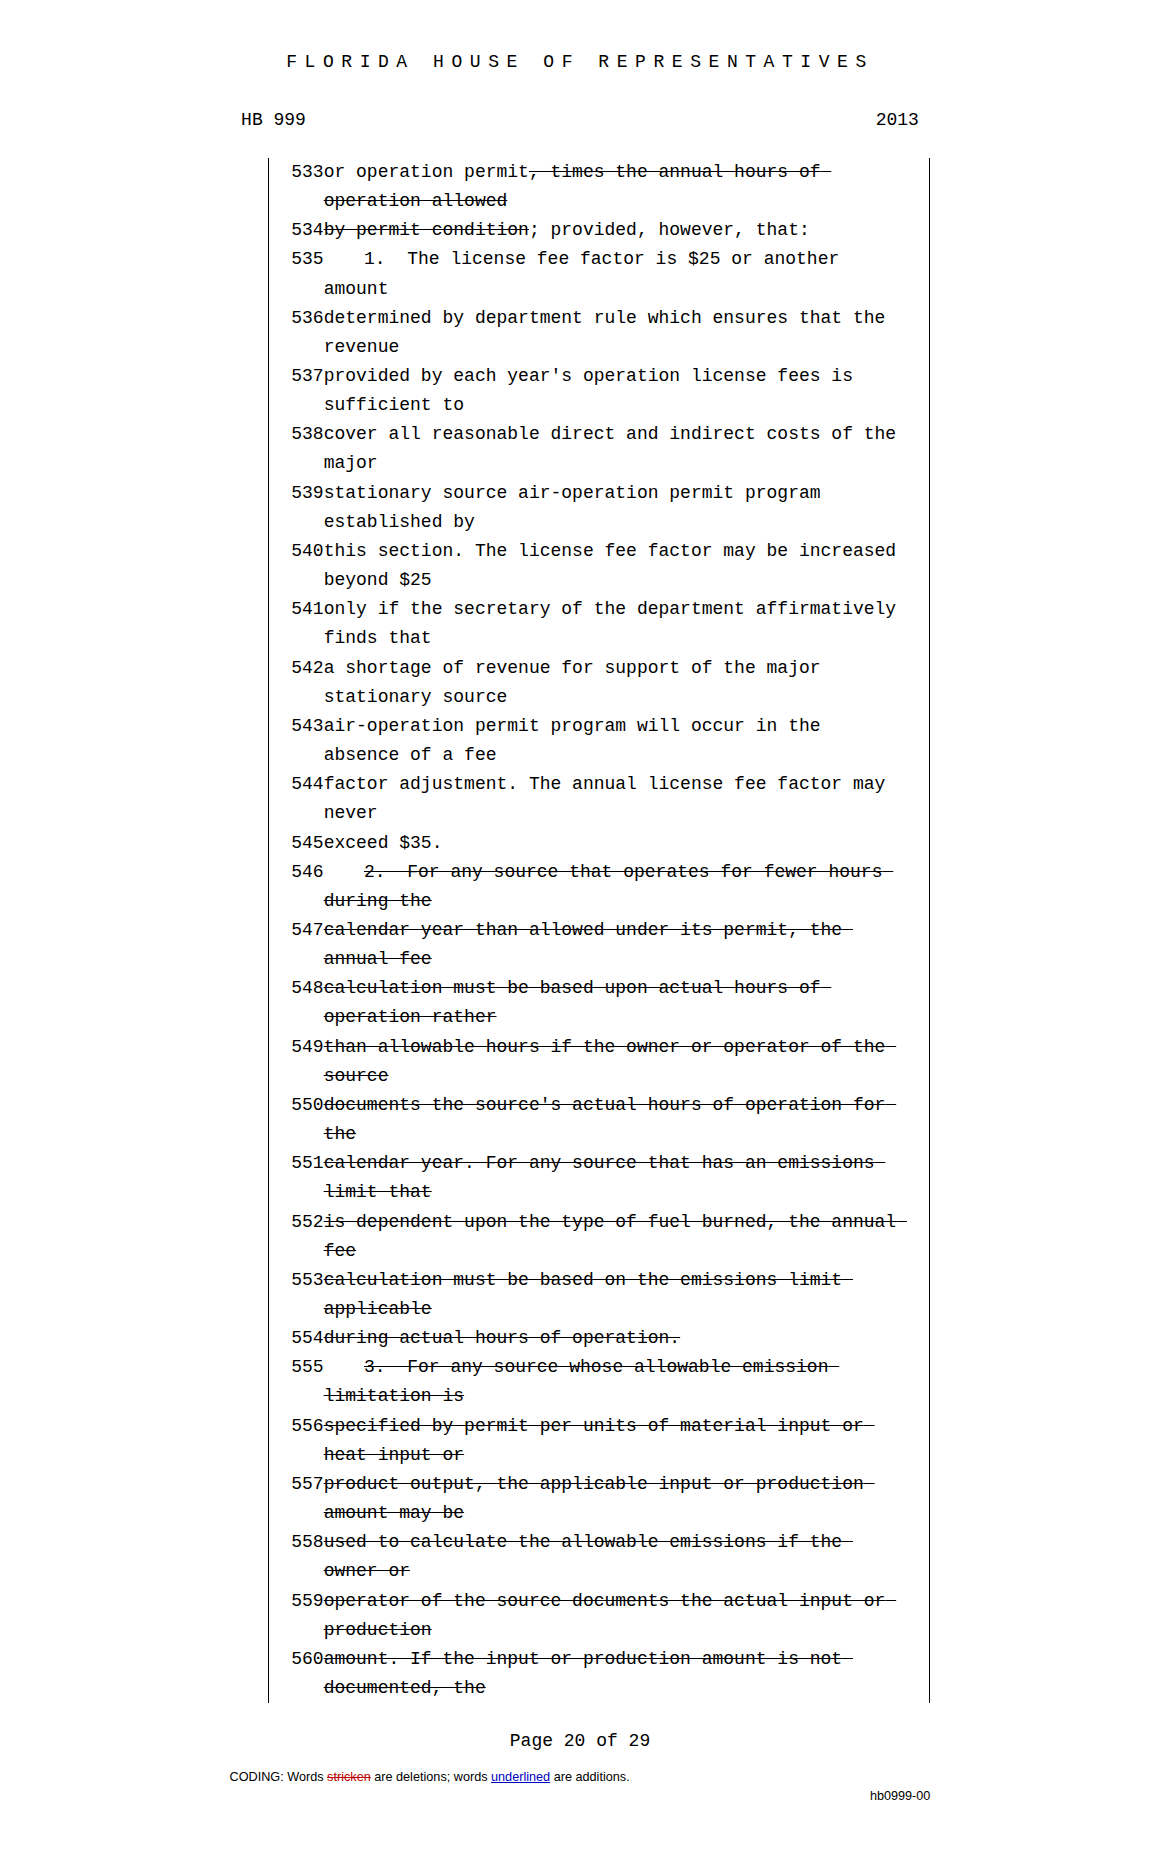FLORIDA HOUSE OF REPRESENTATIVES
HB 999 2013
| 533 | or operation permit , times the annual hours of operation allowed |
| 534 | by permit condition ; provided, however, that: |
| 535 | 1. The license fee factor is $25 or another amount |
| 536 | determined by department rule which ensures that the revenue |
| 537 | provided by each year's operation license fees is sufficient to |
| 538 | cover all reasonable direct and indirect costs of the major |
| 539 | stationary source air-operation permit program established by |
| 540 | this section. The license fee factor may be increased beyond $25 |
| 541 | only if the secretary of the department affirmatively finds that |
| 542 | a shortage of revenue for support of the major stationary source |
| 543 | air-operation permit program will occur in the absence of a fee |
| 544 | factor adjustment. The annual license fee factor may never |
| 545 | exceed $35. |
| 546 | 2. For any source that operates for fewer hours during the |
| 547 | calendar year than allowed under its permit, the annual fee |
| 548 | calculation must be based upon actual hours of operation rather |
| 549 | than allowable hours if the owner or operator of the source |
| 550 | documents the source's actual hours of operation for the |
| 551 | calendar year. For any source that has an emissions limit that |
| 552 | is dependent upon the type of fuel burned, the annual fee |
| 553 | calculation must be based on the emissions limit applicable |
| 554 | during actual hours of operation. |
| 555 | 3. For any source whose allowable emission limitation is |
| 556 | specified by permit per units of material input or heat input or |
| 557 | product output, the applicable input or production amount may be |
| 558 | used to calculate the allowable emissions if the owner or |
| 559 | operator of the source documents the actual input or production |
| 560 | amount. If the input or production amount is not documented, the |
Page 20 of 29
CODING: Words stricken are deletions; words underlined are additions.
hb0999-00